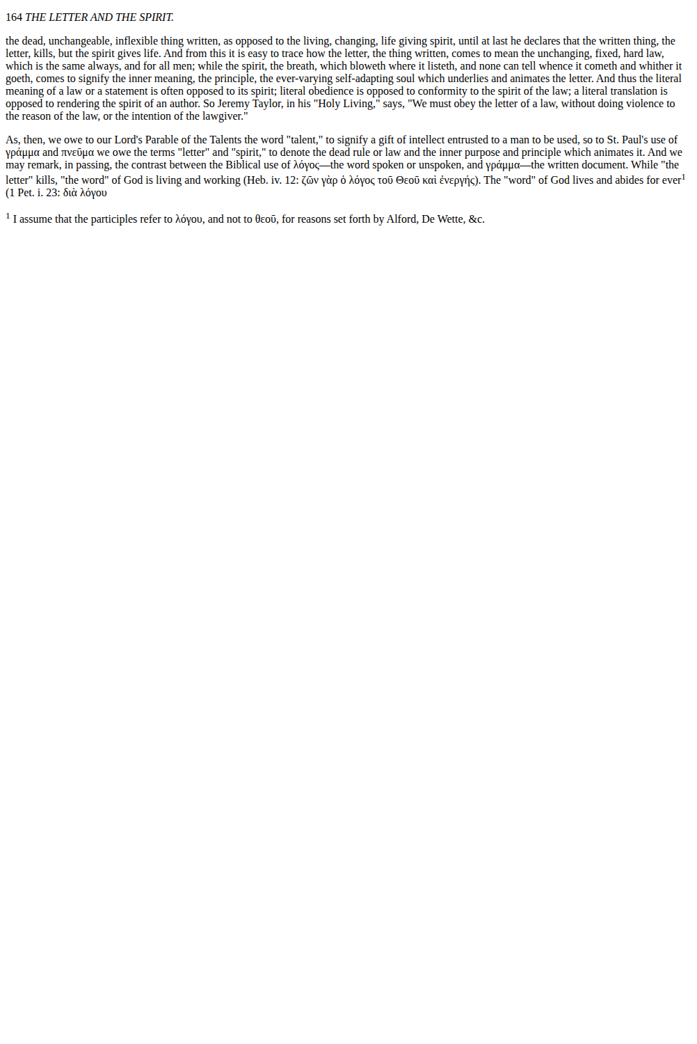164 THE LETTER AND THE SPIRIT.
the dead, unchangeable, inflexible thing written, as opposed to the living, changing, life giving spirit, until at last he declares that the written thing, the letter, kills, but the spirit gives life. And from this it is easy to trace how the letter, the thing written, comes to mean the unchanging, fixed, hard law, which is the same always, and for all men; while the spirit, the breath, which bloweth where it listeth, and none can tell whence it cometh and whither it goeth, comes to signify the inner meaning, the principle, the ever-varying self-adapting soul which underlies and animates the letter. And thus the literal meaning of a law or a statement is often opposed to its spirit; literal obedience is opposed to conformity to the spirit of the law; a literal translation is opposed to rendering the spirit of an author. So Jeremy Taylor, in his "Holy Living," says, "We must obey the letter of a law, without doing violence to the reason of the law, or the intention of the lawgiver."
As, then, we owe to our Lord's Parable of the Talents the word "talent," to signify a gift of intellect entrusted to a man to be used, so to St. Paul's use of γράμμα and πνεῦμα we owe the terms "letter" and "spirit," to denote the dead rule or law and the inner purpose and principle which animates it. And we may remark, in passing, the contrast between the Biblical use of λόγος—the word spoken or unspoken, and γράμμα—the written document. While "the letter" kills, "the word" of God is living and working (Heb. iv. 12: ζῶν γὰρ ὁ λόγος τοῦ Θεοῦ καὶ ἐνεργής). The "word" of God lives and abides for ever1 (1 Pet. i. 23: διὰ λόγου
1 I assume that the participles refer to λόγου, and not to θεοῦ, for reasons set forth by Alford, De Wette, &c.